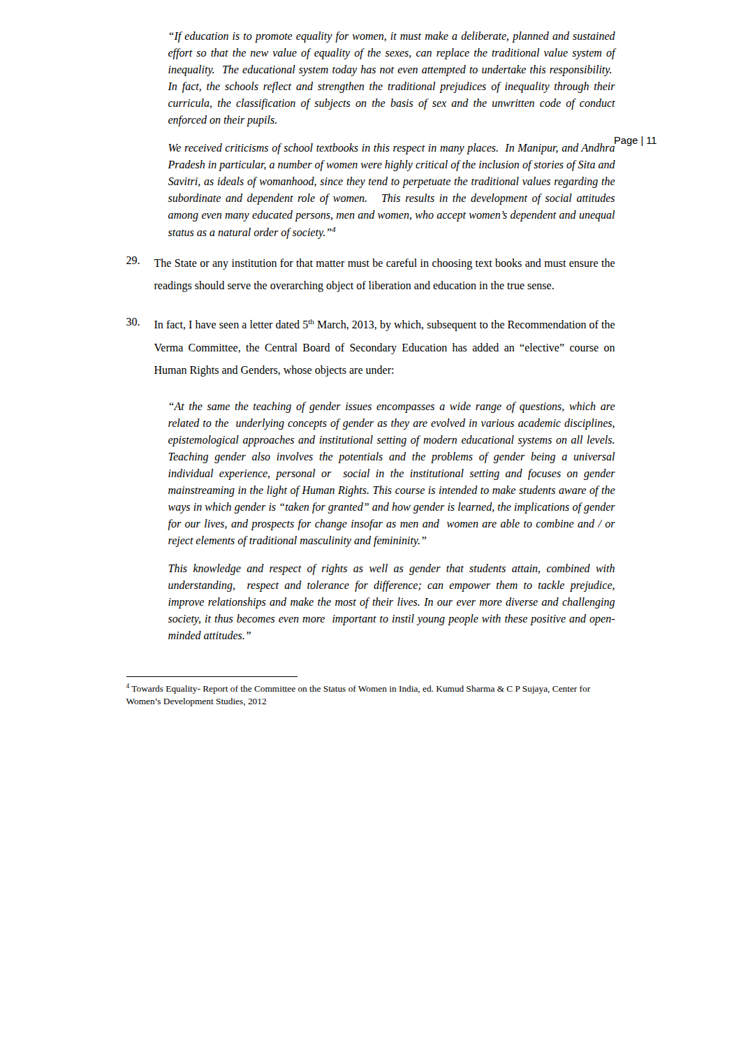Page | 11
“If education is to promote equality for women, it must make a deliberate, planned and sustained effort so that the new value of equality of the sexes, can replace the traditional value system of inequality. The educational system today has not even attempted to undertake this responsibility. In fact, the schools reflect and strengthen the traditional prejudices of inequality through their curricula, the classification of subjects on the basis of sex and the unwritten code of conduct enforced on their pupils.
We received criticisms of school textbooks in this respect in many places. In Manipur, and Andhra Pradesh in particular, a number of women were highly critical of the inclusion of stories of Sita and Savitri, as ideals of womanhood, since they tend to perpetuate the traditional values regarding the subordinate and dependent role of women. This results in the development of social attitudes among even many educated persons, men and women, who accept women’s dependent and unequal status as a natural order of society.”4
29.
The State or any institution for that matter must be careful in choosing text books and must ensure the readings should serve the overarching object of liberation and education in the true sense.
30.
In fact, I have seen a letter dated 5th March, 2013, by which, subsequent to the Recommendation of the Verma Committee, the Central Board of Secondary Education has added an “elective” course on Human Rights and Genders, whose objects are under:
“At the same the teaching of gender issues encompasses a wide range of questions, which are related to the underlying concepts of gender as they are evolved in various academic disciplines, epistemological approaches and institutional setting of modern educational systems on all levels. Teaching gender also involves the potentials and the problems of gender being a universal individual experience, personal or social in the institutional setting and focuses on gender mainstreaming in the light of Human Rights. This course is intended to make students aware of the ways in which gender is “taken for granted” and how gender is learned, the implications of gender for our lives, and prospects for change insofar as men and women are able to combine and / or reject elements of traditional masculinity and femininity.”
This knowledge and respect of rights as well as gender that students attain, combined with understanding, respect and tolerance for difference; can empower them to tackle prejudice, improve relationships and make the most of their lives. In our ever more diverse and challenging society, it thus becomes even more important to instil young people with these positive and open-minded attitudes.”
4 Towards Equality- Report of the Committee on the Status of Women in India, ed. Kumud Sharma & C P Sujaya, Center for Women’s Development Studies, 2012